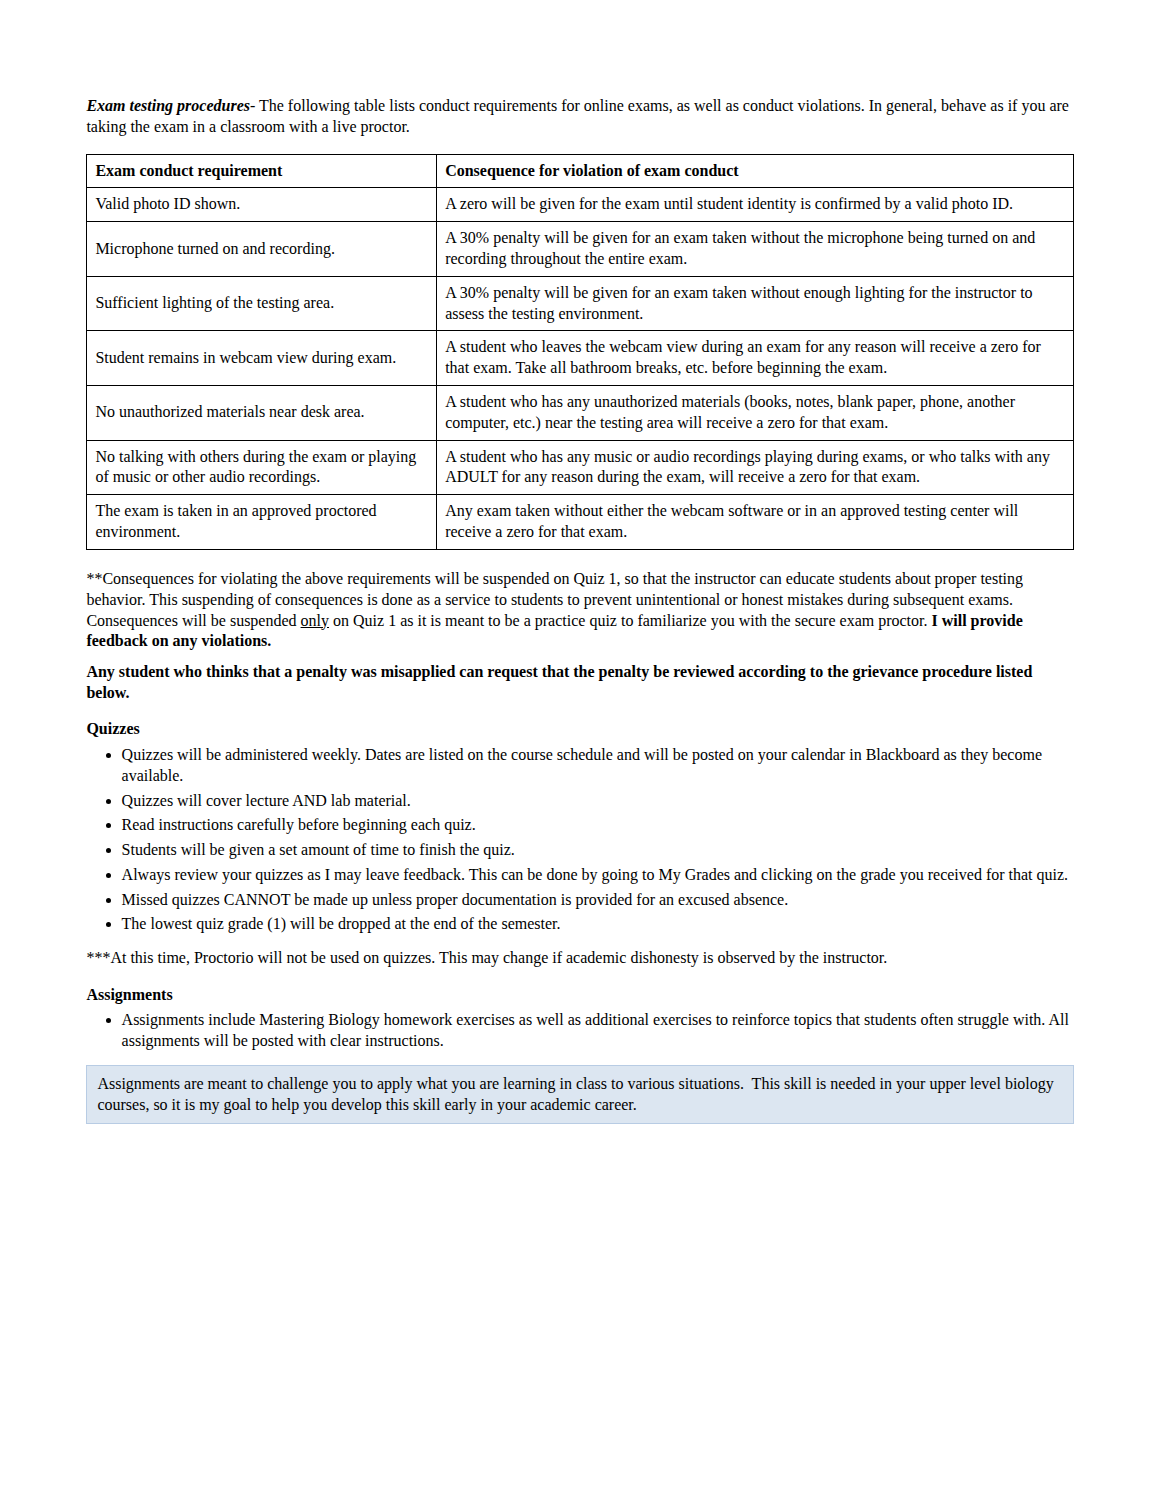Exam testing procedures- The following table lists conduct requirements for online exams, as well as conduct violations. In general, behave as if you are taking the exam in a classroom with a live proctor.
| Exam conduct requirement | Consequence for violation of exam conduct |
| --- | --- |
| Valid photo ID shown. | A zero will be given for the exam until student identity is confirmed by a valid photo ID. |
| Microphone turned on and recording. | A 30% penalty will be given for an exam taken without the microphone being turned on and recording throughout the entire exam. |
| Sufficient lighting of the testing area. | A 30% penalty will be given for an exam taken without enough lighting for the instructor to assess the testing environment. |
| Student remains in webcam view during exam. | A student who leaves the webcam view during an exam for any reason will receive a zero for that exam. Take all bathroom breaks, etc. before beginning the exam. |
| No unauthorized materials near desk area. | A student who has any unauthorized materials (books, notes, blank paper, phone, another computer, etc.) near the testing area will receive a zero for that exam. |
| No talking with others during the exam or playing of music or other audio recordings. | A student who has any music or audio recordings playing during exams, or who talks with any ADULT for any reason during the exam, will receive a zero for that exam. |
| The exam is taken in an approved proctored environment. | Any exam taken without either the webcam software or in an approved testing center will receive a zero for that exam. |
**Consequences for violating the above requirements will be suspended on Quiz 1, so that the instructor can educate students about proper testing behavior. This suspending of consequences is done as a service to students to prevent unintentional or honest mistakes during subsequent exams. Consequences will be suspended only on Quiz 1 as it is meant to be a practice quiz to familiarize you with the secure exam proctor. I will provide feedback on any violations.
Any student who thinks that a penalty was misapplied can request that the penalty be reviewed according to the grievance procedure listed below.
Quizzes
Quizzes will be administered weekly. Dates are listed on the course schedule and will be posted on your calendar in Blackboard as they become available.
Quizzes will cover lecture AND lab material.
Read instructions carefully before beginning each quiz.
Students will be given a set amount of time to finish the quiz.
Always review your quizzes as I may leave feedback. This can be done by going to My Grades and clicking on the grade you received for that quiz.
Missed quizzes CANNOT be made up unless proper documentation is provided for an excused absence.
The lowest quiz grade (1) will be dropped at the end of the semester.
***At this time, Proctorio will not be used on quizzes. This may change if academic dishonesty is observed by the instructor.
Assignments
Assignments include Mastering Biology homework exercises as well as additional exercises to reinforce topics that students often struggle with. All assignments will be posted with clear instructions.
Assignments are meant to challenge you to apply what you are learning in class to various situations. This skill is needed in your upper level biology courses, so it is my goal to help you develop this skill early in your academic career.